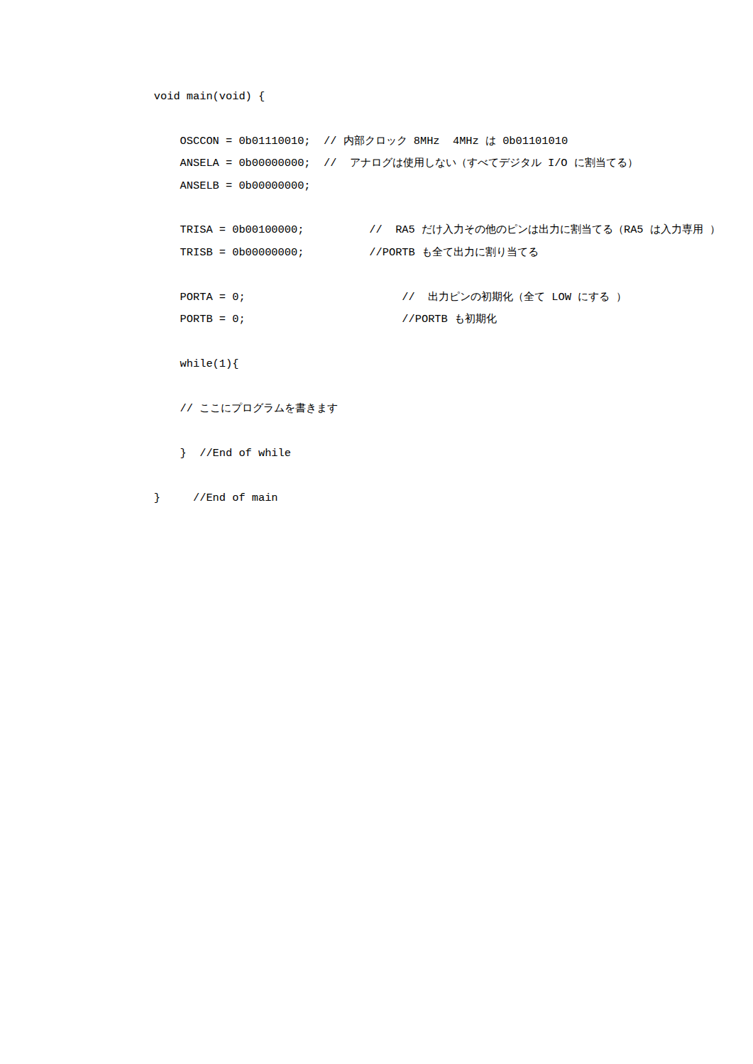void main(void) {

    OSCCON = 0b01110010;  // 内部クロック 8MHz  4MHz は 0b01101010
    ANSELA = 0b00000000;  //  アナログは使用しない（すべてデジタル I/O に割当てる）
    ANSELB = 0b00000000;

    TRISA = 0b00100000;          //  RA5 だけ入力その他のピンは出力に割当てる（RA5 は入力専用 ）
    TRISB = 0b00000000;          //PORTB も全て出力に割り当てる

    PORTA = 0;                        //  出力ピンの初期化（全て LOW にする ）
    PORTB = 0;                        //PORTB も初期化

    while(1){

    // ここにプログラムを書きます

    }  //End of while

}     //End of main